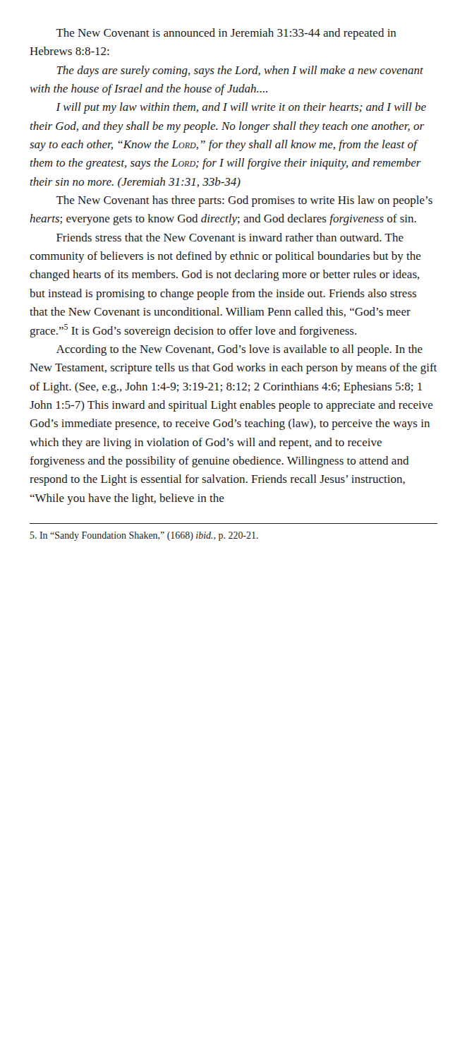The New Covenant is announced in Jeremiah 31:33-44 and repeated in Hebrews 8:8-12:
The days are surely coming, says the Lord, when I will make a new covenant with the house of Israel and the house of Judah....
I will put my law within them, and I will write it on their hearts; and I will be their God, and they shall be my people. No longer shall they teach one another, or say to each other, “Know the Lord,” for they shall all know me, from the least of them to the greatest, says the Lord; for I will forgive their iniquity, and remember their sin no more. (Jeremiah 31:31, 33b-34)
The New Covenant has three parts: God promises to write His law on people’s hearts; everyone gets to know God directly; and God declares forgiveness of sin.
Friends stress that the New Covenant is inward rather than outward. The community of believers is not defined by ethnic or political boundaries but by the changed hearts of its members. God is not declaring more or better rules or ideas, but instead is promising to change people from the inside out. Friends also stress that the New Covenant is unconditional. William Penn called this, “God’s meer grace.”5 It is God’s sovereign decision to offer love and forgiveness.
According to the New Covenant, God’s love is available to all people. In the New Testament, scripture tells us that God works in each person by means of the gift of Light. (See, e.g., John 1:4-9; 3:19-21; 8:12; 2 Corinthians 4:6; Ephesians 5:8; 1 John 1:5-7) This inward and spiritual Light enables people to appreciate and receive God’s immediate presence, to receive God’s teaching (law), to perceive the ways in which they are living in violation of God’s will and repent, and to receive forgiveness and the possibility of genuine obedience. Willingness to attend and respond to the Light is essential for salvation. Friends recall Jesus’ instruction, “While you have the light, believe in the
5. In “Sandy Foundation Shaken,” (1668) ibid., p. 220-21.